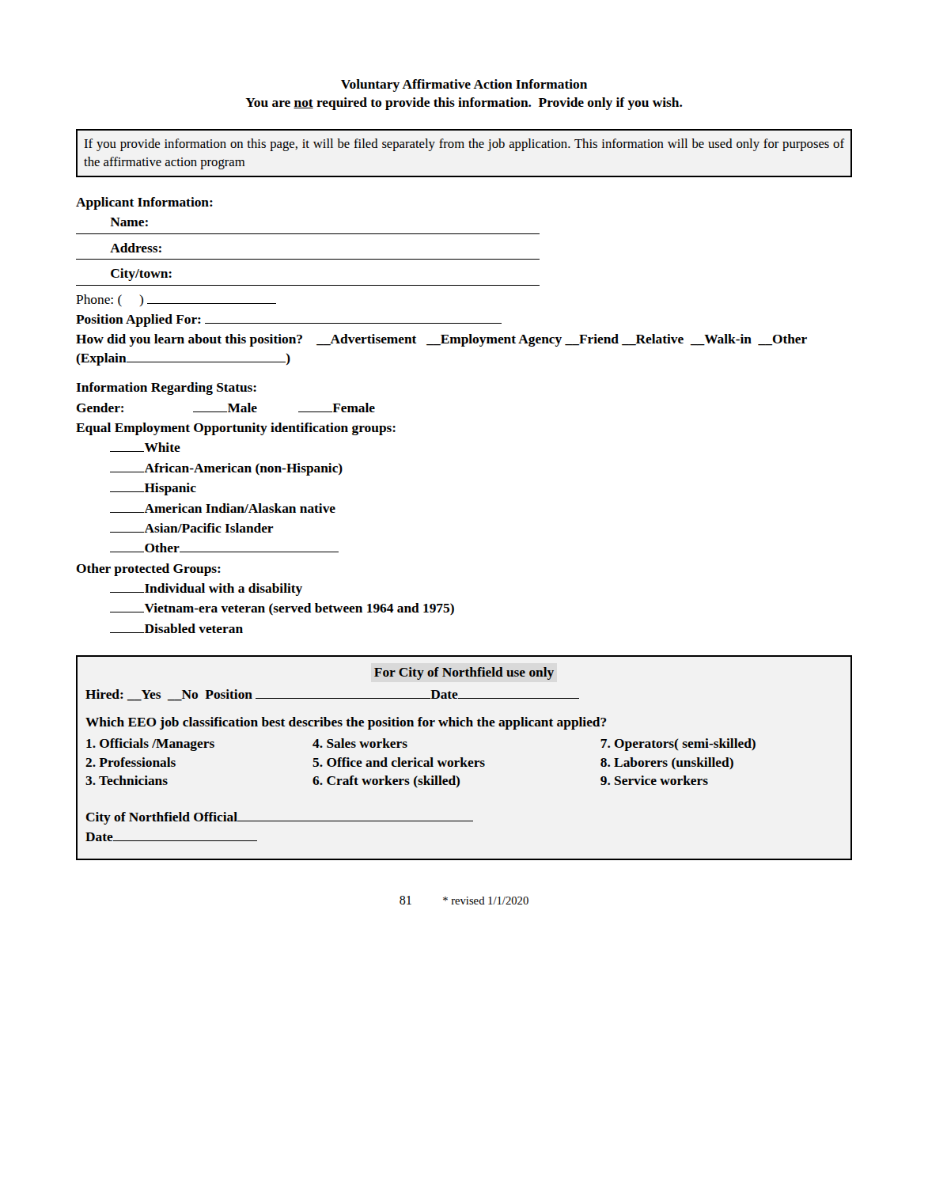Voluntary Affirmative Action Information
You are not required to provide this information. Provide only if you wish.
If you provide information on this page, it will be filed separately from the job application. This information will be used only for purposes of the affirmative action program
Applicant Information:
Name:
Address:
City/town:
Phone: ( )
Position Applied For:
How did you learn about this position? __Advertisement __Employment Agency __Friend __Relative __Walk-in __Other (Explain )
Information Regarding Status:
Gender: Male Female
Equal Employment Opportunity identification groups:
White
African-American (non-Hispanic)
Hispanic
American Indian/Alaskan native
Asian/Pacific Islander
Other
Other protected Groups:
Individual with a disability
Vietnam-era veteran (served between 1964 and 1975)
Disabled veteran
For City of Northfield use only
Hired: __Yes __No Position Date
Which EEO job classification best describes the position for which the applicant applied?
| 1. Officials /Managers | 4. Sales workers | 7. Operators( semi-skilled) |
| 2. Professionals | 5. Office and clerical workers | 8. Laborers (unskilled) |
| 3. Technicians | 6. Craft workers (skilled) | 9. Service workers |
City of Northfield Official
Date
81* revised 1/1/2020